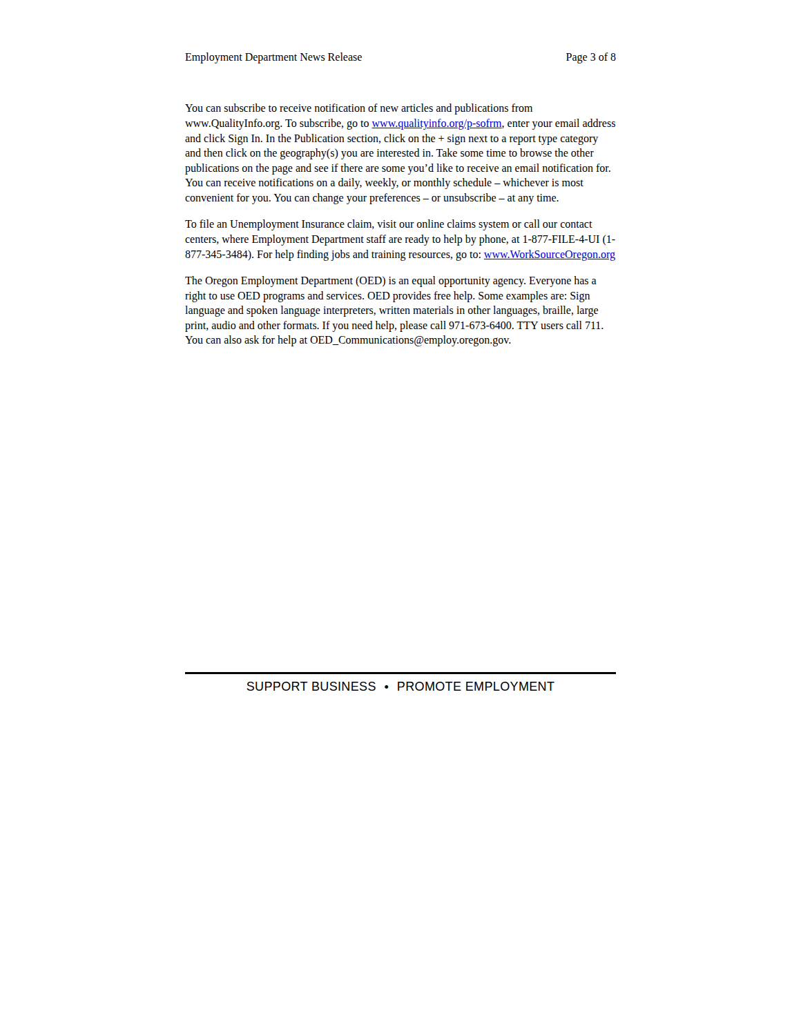Employment Department News Release
Page 3 of 8
You can subscribe to receive notification of new articles and publications from www.QualityInfo.org. To subscribe, go to www.qualityinfo.org/p-sofrm, enter your email address and click Sign In. In the Publication section, click on the + sign next to a report type category and then click on the geography(s) you are interested in. Take some time to browse the other publications on the page and see if there are some you’d like to receive an email notification for. You can receive notifications on a daily, weekly, or monthly schedule – whichever is most convenient for you. You can change your preferences – or unsubscribe – at any time.
To file an Unemployment Insurance claim, visit our online claims system or call our contact centers, where Employment Department staff are ready to help by phone, at 1-877-FILE-4-UI (1-877-345-3484). For help finding jobs and training resources, go to: www.WorkSourceOregon.org
The Oregon Employment Department (OED) is an equal opportunity agency. Everyone has a right to use OED programs and services. OED provides free help. Some examples are: Sign language and spoken language interpreters, written materials in other languages, braille, large print, audio and other formats. If you need help, please call 971-673-6400. TTY users call 711. You can also ask for help at OED_Communications@employ.oregon.gov.
SUPPORT BUSINESS • PROMOTE EMPLOYMENT